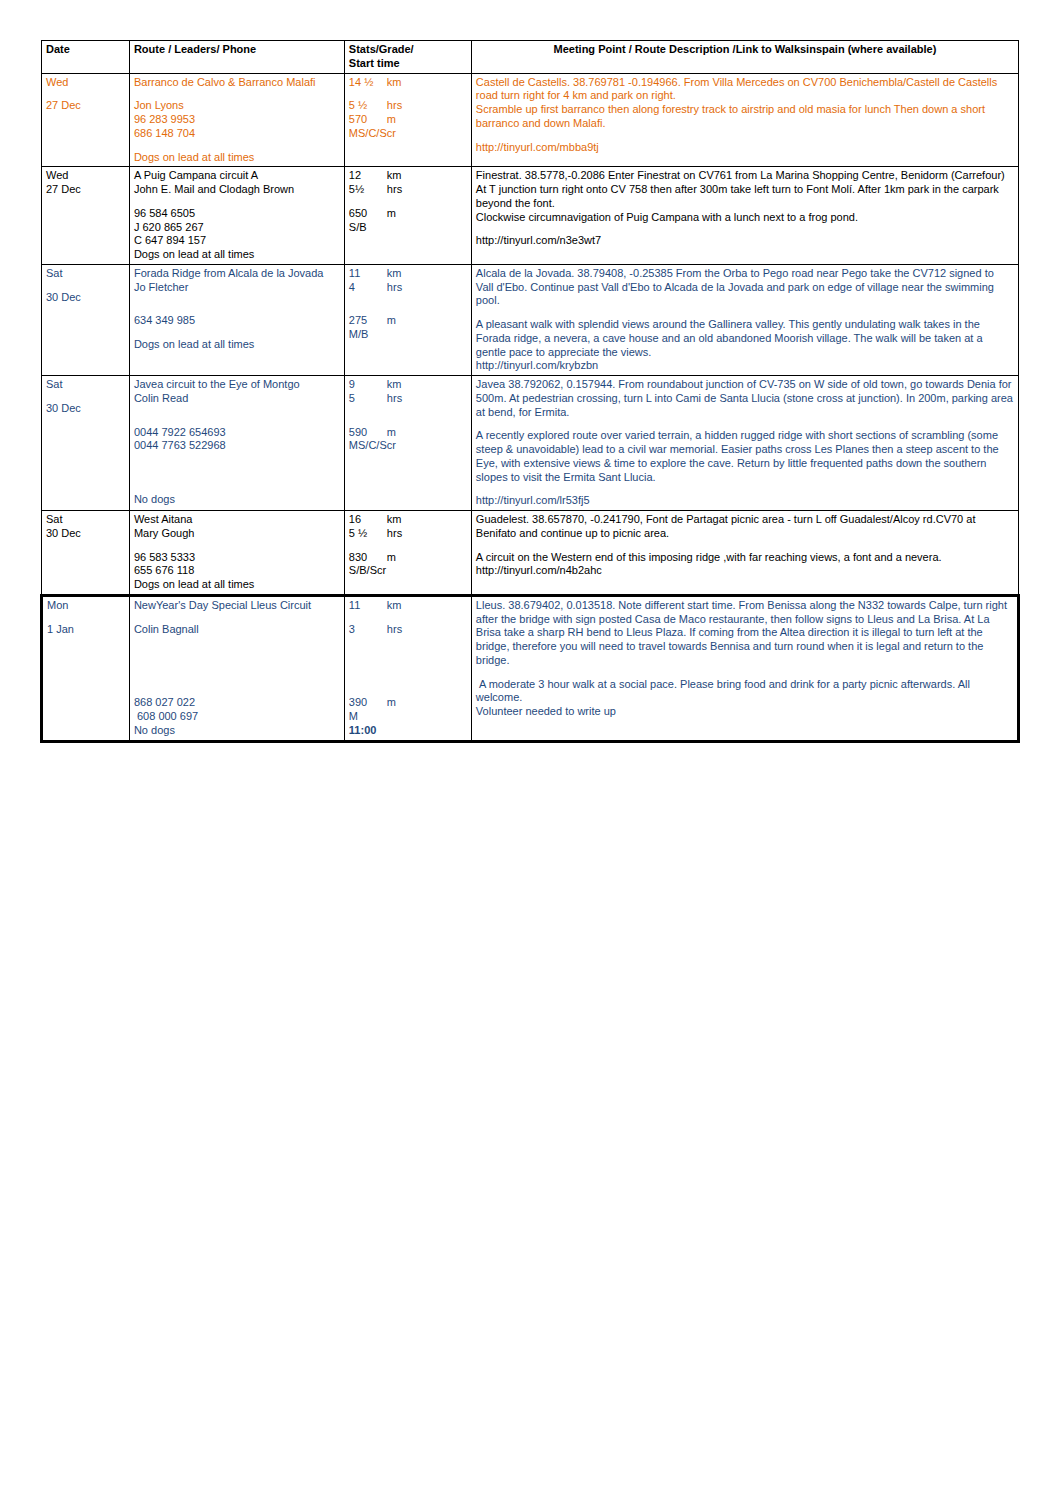| Date | Route / Leaders/ Phone | Stats/Grade/ Start time | Meeting Point / Route Description /Link to Walksinspain (where available) |
| --- | --- | --- | --- |
| Wed 27 Dec | Barranco de Calvo & Barranco Malafi Jon Lyons 96 283 9953 686 148 704 Dogs on lead at all times | 14 ½ km 5 ½ hrs 570 m MS/C/Scr | Castell de Castells. 38.769781 -0.194966. From Villa Mercedes on CV700 Benichembla/Castell de Castells road turn right for 4 km and park on right. Scramble up first barranco then along forestry track to airstrip and old masia for lunch Then down a short barranco and down Malafi. http://tinyurl.com/mbba9tj |
| Wed 27 Dec | A Puig Campana circuit A John E. Mail and Clodagh Brown 96 584 6505 J 620 865 267 C 647 894 157 Dogs on lead at all times | 12 km 5½ hrs 650 m S/B | Finestrat. 38.5778,-0.2086 Enter Finestrat on CV761 from La Marina Shopping Centre, Benidorm (Carrefour) At T junction turn right onto CV 758 then after 300m take left turn to Font Molí. After 1km park in the carpark beyond the font. Clockwise circumnavigation of Puig Campana with a lunch next to a frog pond. http://tinyurl.com/n3e3wt7 |
| Sat 30 Dec | Forada Ridge from Alcala de la Jovada Jo Fletcher 634 349 985 Dogs on lead at all times | 11 km 4 hrs 275 m M/B | Alcala de la Jovada. 38.79408, -0.25385 From the Orba to Pego road near Pego take the CV712 signed to Vall d'Ebo. Continue past Vall d'Ebo to Alcada de la Jovada and park on edge of village near the swimming pool. A pleasant walk with splendid views around the Gallinera valley. This gently undulating walk takes in the Forada ridge, a nevera, a cave house and an old abandoned Moorish village. The walk will be taken at a gentle pace to appreciate the views. http://tinyurl.com/krybzbn |
| Sat 30 Dec | Javea circuit to the Eye of Montgo Colin Read 0044 7922 654693 0044 7763 522968 No dogs | 9 km 5 hrs 590 m MS/C/Scr | Javea 38.792062, 0.157944. From roundabout junction of CV-735 on W side of old town, go towards Denia for 500m. At pedestrian crossing, turn L into Cami de Santa Llucia (stone cross at junction). In 200m, parking area at bend, for Ermita. A recently explored route over varied terrain, a hidden rugged ridge with short sections of scrambling (some steep & unavoidable) lead to a civil war memorial. Easier paths cross Les Planes then a steep ascent to the Eye, with extensive views & time to explore the cave. Return by little frequented paths down the southern slopes to visit the Ermita Sant Llucia. http://tinyurl.com/lr53fj5 |
| Sat 30 Dec | West Aitana Mary Gough 96 583 5333 655 676 118 Dogs on lead at all times | 16 km 5 ½ hrs 830 m S/B/Scr | Guadelest. 38.657870, -0.241790, Font de Partagat picnic area - turn L off Guadalest/Alcoy rd.CV70 at Benifato and continue up to picnic area. A circuit on the Western end of this imposing ridge ,with far reaching views, a font and a nevera. http://tinyurl.com/n4b2ahc |
| Mon 1 Jan | NewYear's Day Special Lleus Circuit Colin Bagnall 868 027 022 608 000 697 No dogs | 11 km 3 hrs 390 m M 11:00 | Lleus. 38.679402, 0.013518. Note different start time. From Benissa along the N332 towards Calpe, turn right after the bridge with sign posted Casa de Maco restaurante, then follow signs to Lleus and La Brisa. At La Brisa take a sharp RH bend to Lleus Plaza. If coming from the Altea direction it is illegal to turn left at the bridge, therefore you will need to travel towards Bennisa and turn round when it is legal and return to the bridge. A moderate 3 hour walk at a social pace. Please bring food and drink for a party picnic afterwards. All welcome. Volunteer needed to write up |